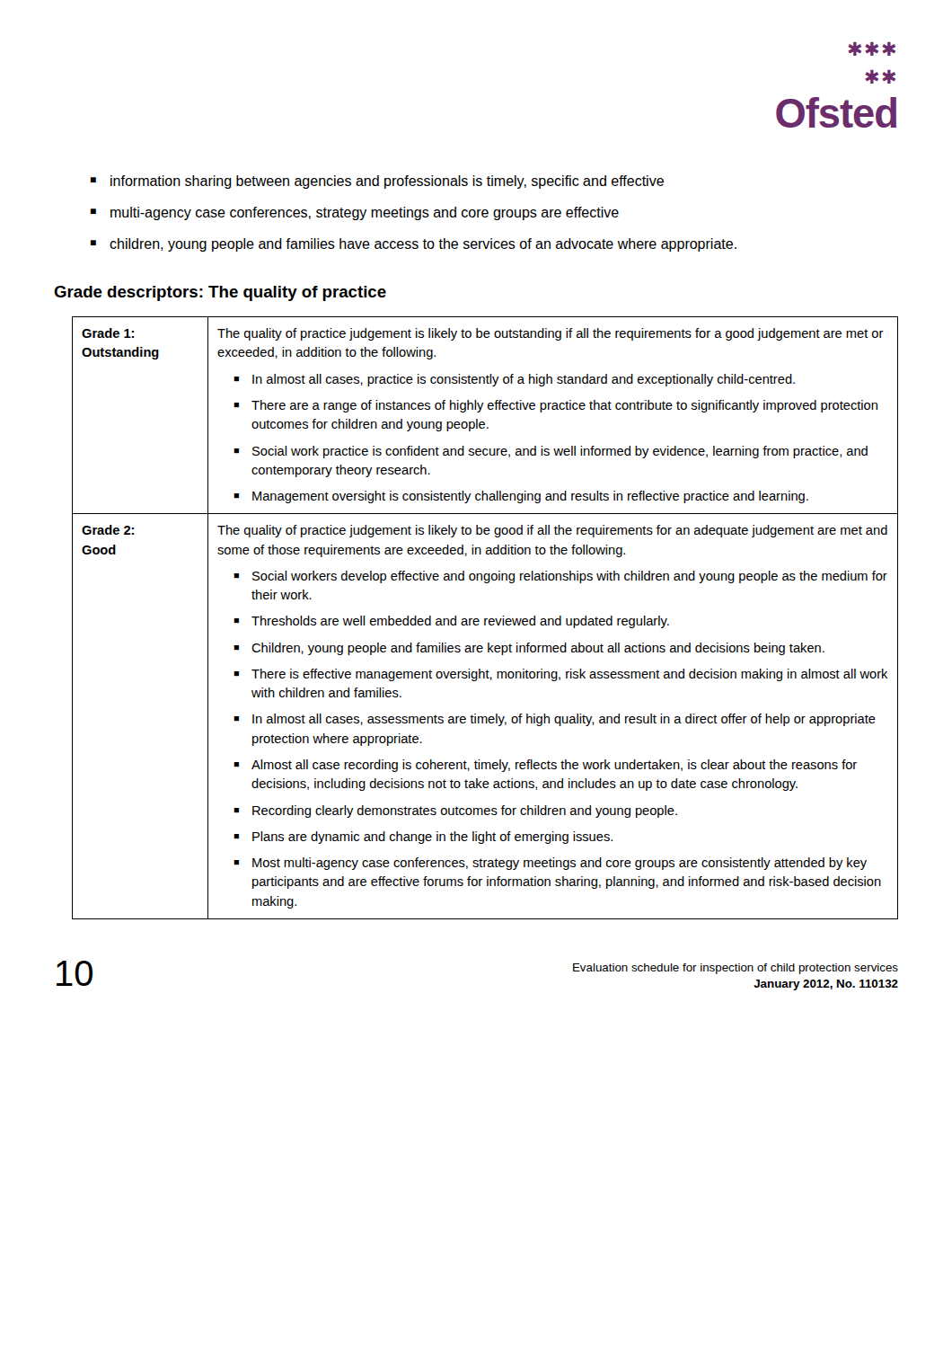✱✱✱
✱✱ Ofsted
information sharing between agencies and professionals is timely, specific and effective
multi-agency case conferences, strategy meetings and core groups are effective
children, young people and families have access to the services of an advocate where appropriate.
Grade descriptors: The quality of practice
| Grade 1: Outstanding | The quality of practice judgement is likely to be outstanding if all the requirements for a good judgement are met or exceeded, in addition to the following. In almost all cases, practice is consistently of a high standard and exceptionally child-centred. There are a range of instances of highly effective practice that contribute to significantly improved protection outcomes for children and young people. Social work practice is confident and secure, and is well informed by evidence, learning from practice, and contemporary theory research. Management oversight is consistently challenging and results in reflective practice and learning. |
| Grade 2: Good | The quality of practice judgement is likely to be good if all the requirements for an adequate judgement are met and some of those requirements are exceeded, in addition to the following. Social workers develop effective and ongoing relationships with children and young people as the medium for their work. Thresholds are well embedded and are reviewed and updated regularly. Children, young people and families are kept informed about all actions and decisions being taken. There is effective management oversight, monitoring, risk assessment and decision making in almost all work with children and families. In almost all cases, assessments are timely, of high quality, and result in a direct offer of help or appropriate protection where appropriate. Almost all case recording is coherent, timely, reflects the work undertaken, is clear about the reasons for decisions, including decisions not to take actions, and includes an up to date case chronology. Recording clearly demonstrates outcomes for children and young people. Plans are dynamic and change in the light of emerging issues. Most multi-agency case conferences, strategy meetings and core groups are consistently attended by key participants and are effective forums for information sharing, planning, and informed and risk-based decision making. |
10
Evaluation schedule for inspection of child protection services
January 2012, No. 110132